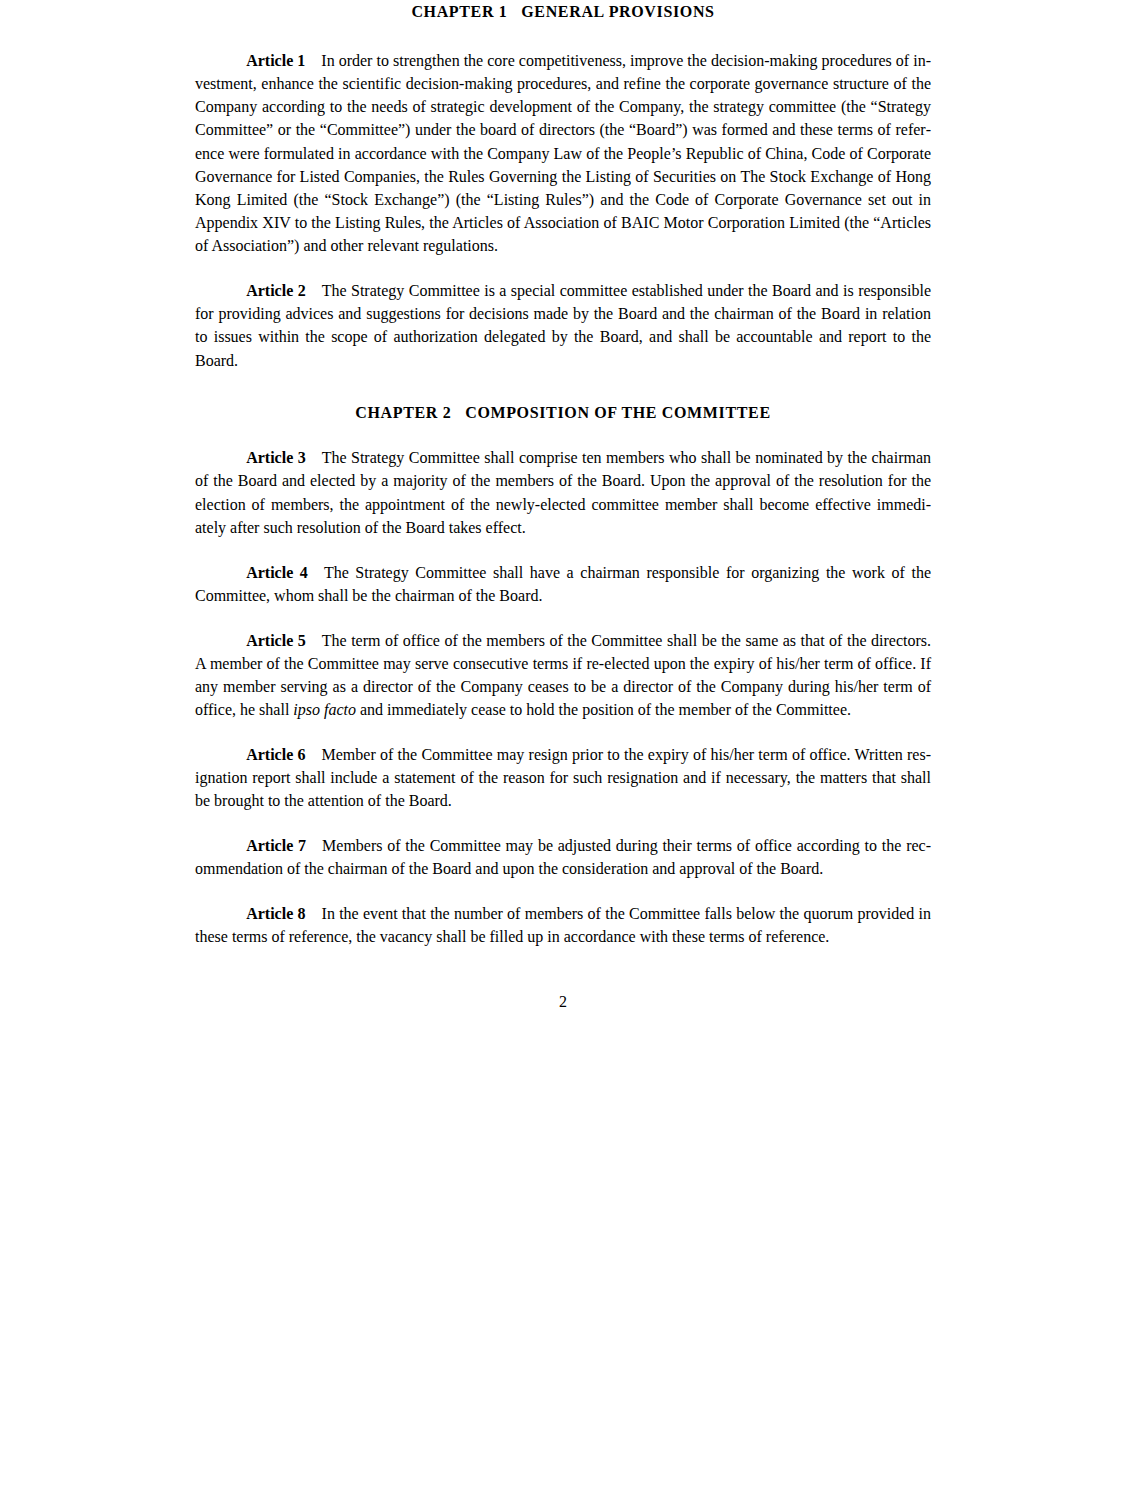CHAPTER 1 GENERAL PROVISIONS
Article 1 In order to strengthen the core competitiveness, improve the decision-making procedures of investment, enhance the scientific decision-making procedures, and refine the corporate governance structure of the Company according to the needs of strategic development of the Company, the strategy committee (the “Strategy Committee” or the “Committee”) under the board of directors (the “Board”) was formed and these terms of reference were formulated in accordance with the Company Law of the People’s Republic of China, Code of Corporate Governance for Listed Companies, the Rules Governing the Listing of Securities on The Stock Exchange of Hong Kong Limited (the “Stock Exchange”) (the “Listing Rules”) and the Code of Corporate Governance set out in Appendix XIV to the Listing Rules, the Articles of Association of BAIC Motor Corporation Limited (the “Articles of Association”) and other relevant regulations.
Article 2 The Strategy Committee is a special committee established under the Board and is responsible for providing advices and suggestions for decisions made by the Board and the chairman of the Board in relation to issues within the scope of authorization delegated by the Board, and shall be accountable and report to the Board.
CHAPTER 2 COMPOSITION OF THE COMMITTEE
Article 3 The Strategy Committee shall comprise ten members who shall be nominated by the chairman of the Board and elected by a majority of the members of the Board. Upon the approval of the resolution for the election of members, the appointment of the newly-elected committee member shall become effective immediately after such resolution of the Board takes effect.
Article 4 The Strategy Committee shall have a chairman responsible for organizing the work of the Committee, whom shall be the chairman of the Board.
Article 5 The term of office of the members of the Committee shall be the same as that of the directors. A member of the Committee may serve consecutive terms if re-elected upon the expiry of his/her term of office. If any member serving as a director of the Company ceases to be a director of the Company during his/her term of office, he shall ipso facto and immediately cease to hold the position of the member of the Committee.
Article 6 Member of the Committee may resign prior to the expiry of his/her term of office. Written resignation report shall include a statement of the reason for such resignation and if necessary, the matters that shall be brought to the attention of the Board.
Article 7 Members of the Committee may be adjusted during their terms of office according to the recommendation of the chairman of the Board and upon the consideration and approval of the Board.
Article 8 In the event that the number of members of the Committee falls below the quorum provided in these terms of reference, the vacancy shall be filled up in accordance with these terms of reference.
2